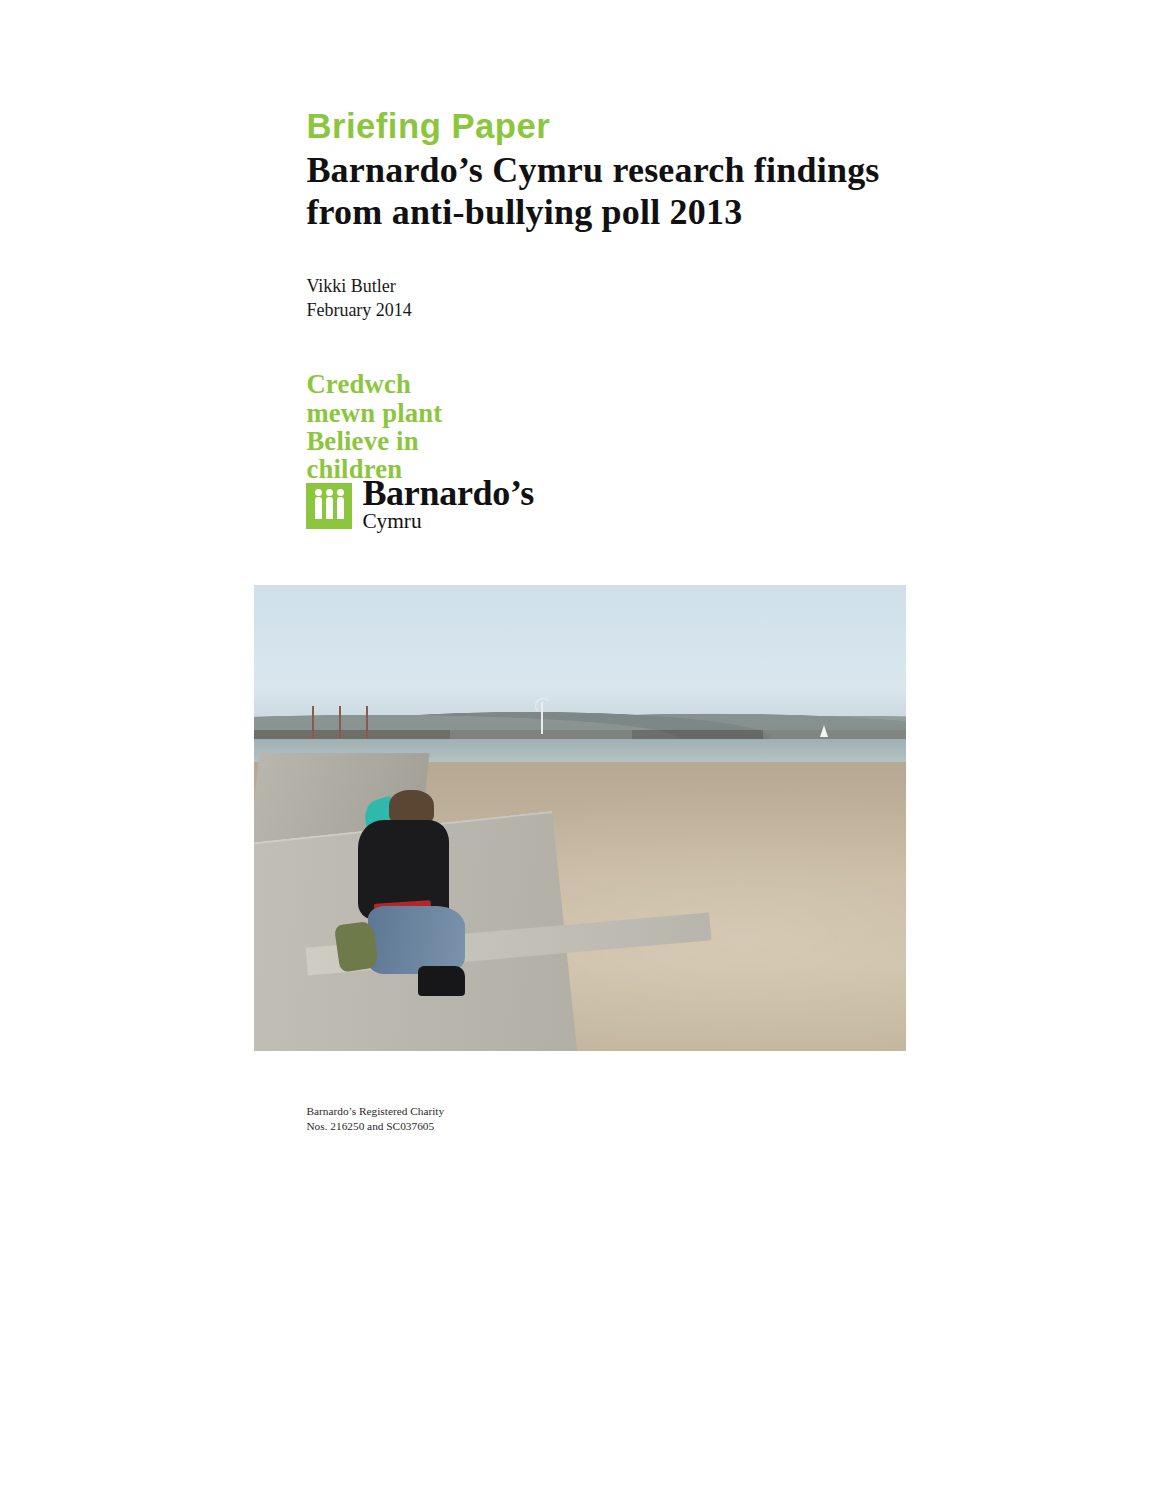Briefing Paper Barnardo’s Cymru research findings
from anti-bullying poll 2013
Vikki Butler February 2014
Credwch
mewn plant Believe in
children
Barnardo’s Cymru
Barnardo’s Registered Charity Nos. 216250 and SC037605